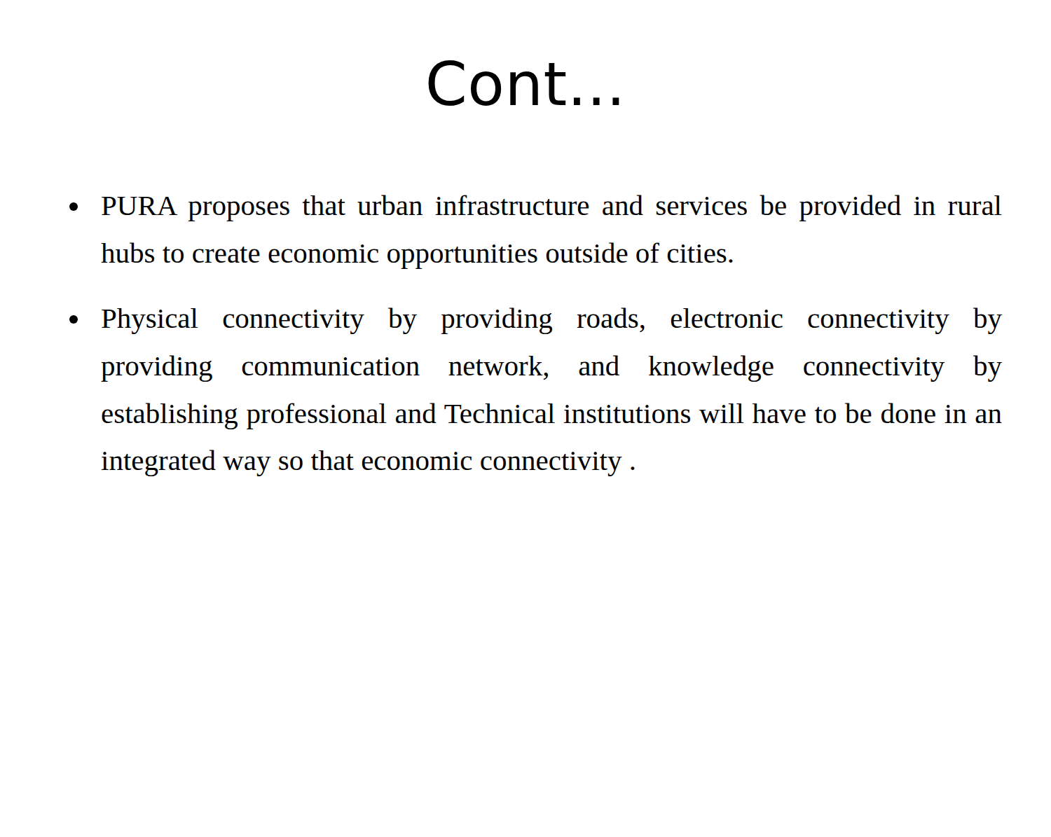Cont...
PURA proposes that urban infrastructure and services be provided in rural hubs to create economic opportunities outside of cities.
Physical connectivity by providing roads, electronic connectivity by providing communication network, and knowledge connectivity by establishing professional and Technical institutions will have to be done in an integrated way so that economic connectivity .